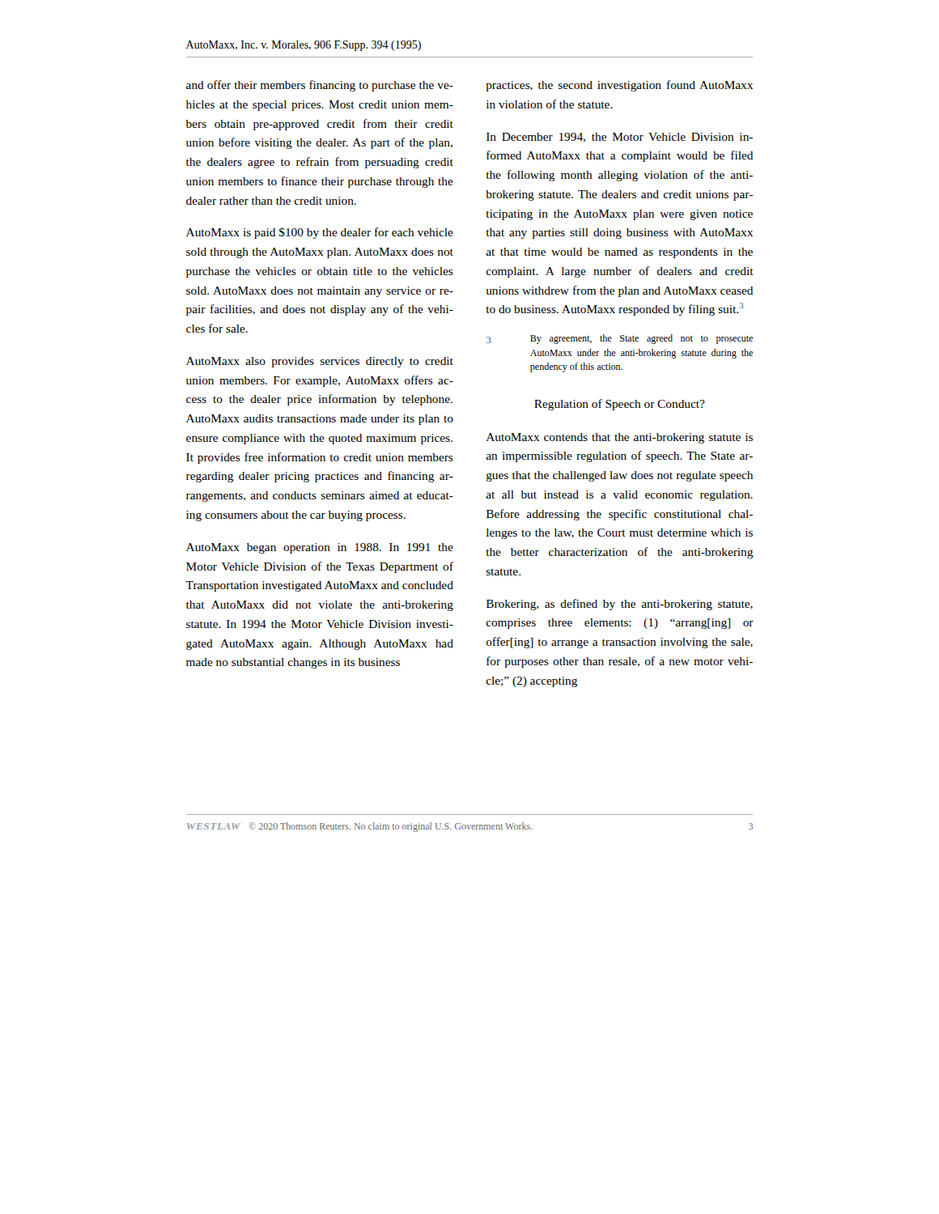AutoMaxx, Inc. v. Morales, 906 F.Supp. 394 (1995)
and offer their members financing to purchase the vehicles at the special prices. Most credit union members obtain pre-approved credit from their credit union before visiting the dealer. As part of the plan, the dealers agree to refrain from persuading credit union members to finance their purchase through the dealer rather than the credit union.
AutoMaxx is paid $100 by the dealer for each vehicle sold through the AutoMaxx plan. AutoMaxx does not purchase the vehicles or obtain title to the vehicles sold. AutoMaxx does not maintain any service or repair facilities, and does not display any of the vehicles for sale.
AutoMaxx also provides services directly to credit union members. For example, AutoMaxx offers access to the dealer price information by telephone. AutoMaxx audits transactions made under its plan to ensure compliance with the quoted maximum prices. It provides free information to credit union members regarding dealer pricing practices and financing arrangements, and conducts seminars aimed at educating consumers about the car buying process.
AutoMaxx began operation in 1988. In 1991 the Motor Vehicle Division of the Texas Department of Transportation investigated AutoMaxx and concluded that AutoMaxx did not violate the anti-brokering statute. In 1994 the Motor Vehicle Division investigated AutoMaxx again. Although AutoMaxx had made no substantial changes in its business
practices, the second investigation found AutoMaxx in violation of the statute.
In December 1994, the Motor Vehicle Division informed AutoMaxx that a complaint would be filed the following month alleging violation of the anti-brokering statute. The dealers and credit unions participating in the AutoMaxx plan were given notice that any parties still doing business with AutoMaxx at that time would be named as respondents in the complaint. A large number of dealers and credit unions withdrew from the plan and AutoMaxx ceased to do business. AutoMaxx responded by filing suit.3
3
By agreement, the State agreed not to prosecute AutoMaxx under the anti-brokering statute during the pendency of this action.
Regulation of Speech or Conduct?
AutoMaxx contends that the anti-brokering statute is an impermissible regulation of speech. The State argues that the challenged law does not regulate speech at all but instead is a valid economic regulation. Before addressing the specific constitutional challenges to the law, the Court must determine which is the better characterization of the anti-brokering statute.
Brokering, as defined by the anti-brokering statute, comprises three elements: (1) “arrang[ing] or offer[ing] to arrange a transaction involving the sale, for purposes other than resale, of a new motor vehicle;” (2) accepting
WESTLAW © 2020 Thomson Reuters. No claim to original U.S. Government Works. 3